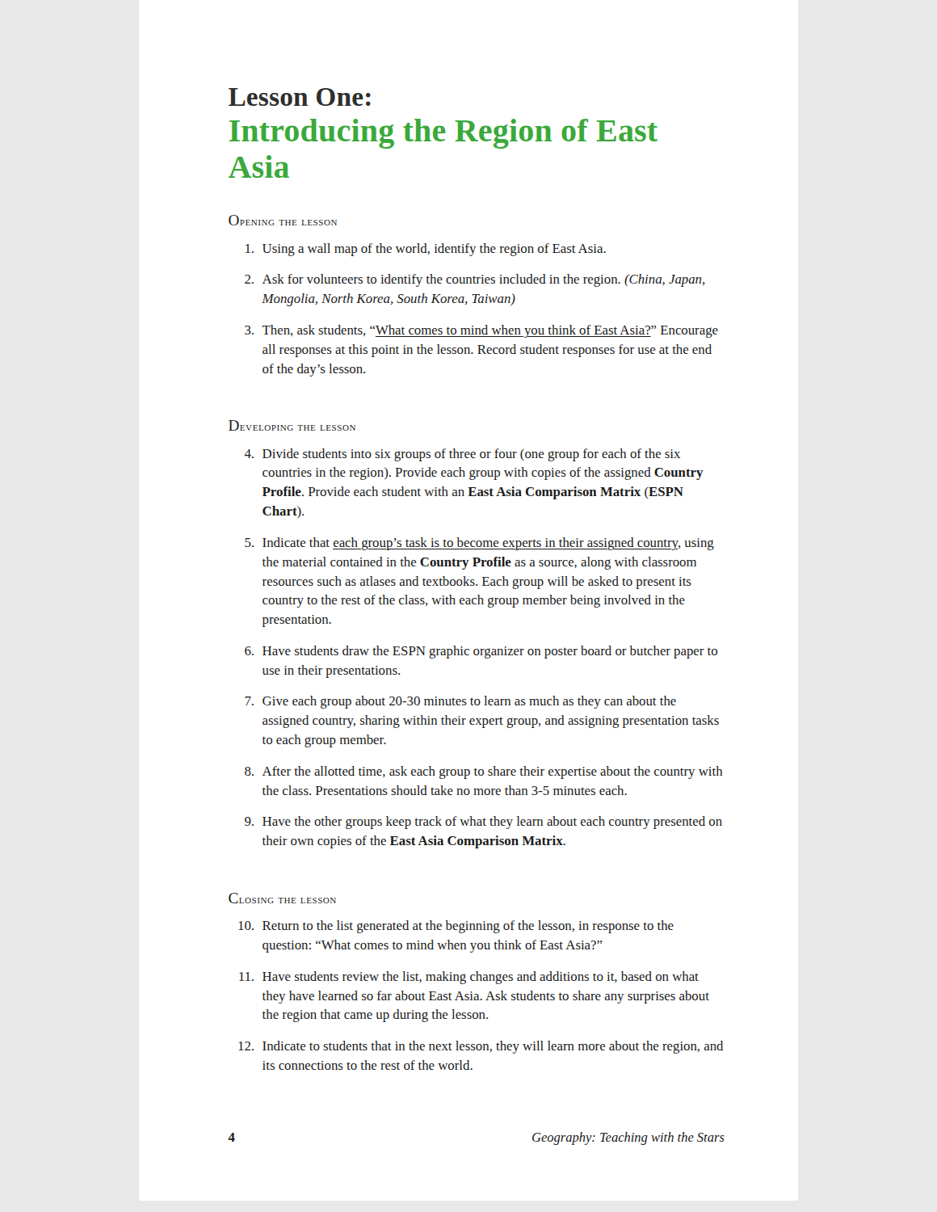Lesson One:
Introducing the Region of East Asia
OPENING THE LESSON
1. Using a wall map of the world, identify the region of East Asia.
2. Ask for volunteers to identify the countries included in the region. (China, Japan, Mongolia, North Korea, South Korea, Taiwan)
3. Then, ask students, “What comes to mind when you think of East Asia?” Encourage all responses at this point in the lesson. Record student responses for use at the end of the day’s lesson.
DEVELOPING THE LESSON
4. Divide students into six groups of three or four (one group for each of the six countries in the region). Provide each group with copies of the assigned Country Profile. Provide each student with an East Asia Comparison Matrix (ESPN Chart).
5. Indicate that each group’s task is to become experts in their assigned country, using the material contained in the Country Profile as a source, along with classroom resources such as atlases and textbooks. Each group will be asked to present its country to the rest of the class, with each group member being involved in the presentation.
6. Have students draw the ESPN graphic organizer on poster board or butcher paper to use in their presentations.
7. Give each group about 20-30 minutes to learn as much as they can about the assigned country, sharing within their expert group, and assigning presentation tasks to each group member.
8. After the allotted time, ask each group to share their expertise about the country with the class. Presentations should take no more than 3-5 minutes each.
9. Have the other groups keep track of what they learn about each country presented on their own copies of the East Asia Comparison Matrix.
CLOSING THE LESSON
10. Return to the list generated at the beginning of the lesson, in response to the question: “What comes to mind when you think of East Asia?”
11. Have students review the list, making changes and additions to it, based on what they have learned so far about East Asia. Ask students to share any surprises about the region that came up during the lesson.
12. Indicate to students that in the next lesson, they will learn more about the region, and its connections to the rest of the world.
4 Geography: Teaching with the Stars